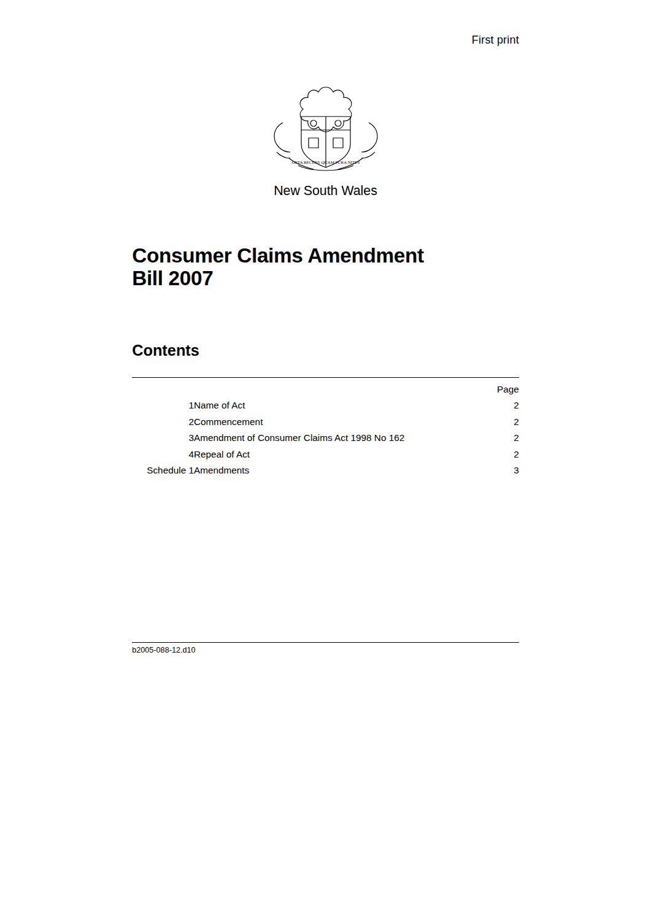First print
New South Wales
Consumer Claims Amendment
Bill 2007
Contents
| | | Page |
| 1 | Name of Act | 2 |
| 2 | Commencement | 2 |
| 3 | Amendment of Consumer Claims Act 1998 No 162 | 2 |
| 4 | Repeal of Act | 2 |
| Schedule 1 | Amendments | 3 |
b2005-088-12.d10